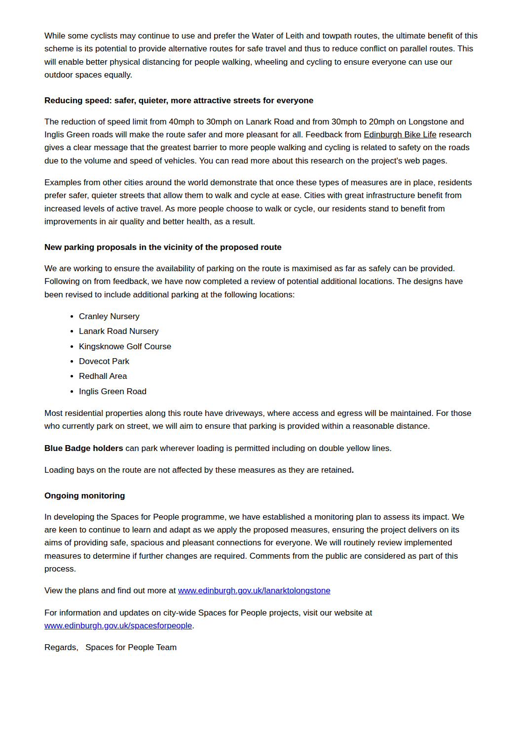While some cyclists may continue to use and prefer the Water of Leith and towpath routes, the ultimate benefit of this scheme is its potential to provide alternative routes for safe travel and thus to reduce conflict on parallel routes. This will enable better physical distancing for people walking, wheeling and cycling to ensure everyone can use our outdoor spaces equally.
Reducing speed: safer, quieter, more attractive streets for everyone
The reduction of speed limit from 40mph to 30mph on Lanark Road and from 30mph to 20mph on Longstone and Inglis Green roads will make the route safer and more pleasant for all. Feedback from Edinburgh Bike Life research gives a clear message that the greatest barrier to more people walking and cycling is related to safety on the roads due to the volume and speed of vehicles. You can read more about this research on the project's web pages.
Examples from other cities around the world demonstrate that once these types of measures are in place, residents prefer safer, quieter streets that allow them to walk and cycle at ease. Cities with great infrastructure benefit from increased levels of active travel. As more people choose to walk or cycle, our residents stand to benefit from improvements in air quality and better health, as a result.
New parking proposals in the vicinity of the proposed route
We are working to ensure the availability of parking on the route is maximised as far as safely can be provided. Following on from feedback, we have now completed a review of potential additional locations. The designs have been revised to include additional parking at the following locations:
Cranley Nursery
Lanark Road Nursery
Kingsknowe Golf Course
Dovecot Park
Redhall Area
Inglis Green Road
Most residential properties along this route have driveways, where access and egress will be maintained. For those who currently park on street, we will aim to ensure that parking is provided within a reasonable distance.
Blue Badge holders can park wherever loading is permitted including on double yellow lines.
Loading bays on the route are not affected by these measures as they are retained.
Ongoing monitoring
In developing the Spaces for People programme, we have established a monitoring plan to assess its impact. We are keen to continue to learn and adapt as we apply the proposed measures, ensuring the project delivers on its aims of providing safe, spacious and pleasant connections for everyone. We will routinely review implemented measures to determine if further changes are required. Comments from the public are considered as part of this process.
View the plans and find out more at www.edinburgh.gov.uk/lanarktolongstone
For information and updates on city-wide Spaces for People projects, visit our website at www.edinburgh.gov.uk/spacesforpeople.
Regards, Spaces for People Team